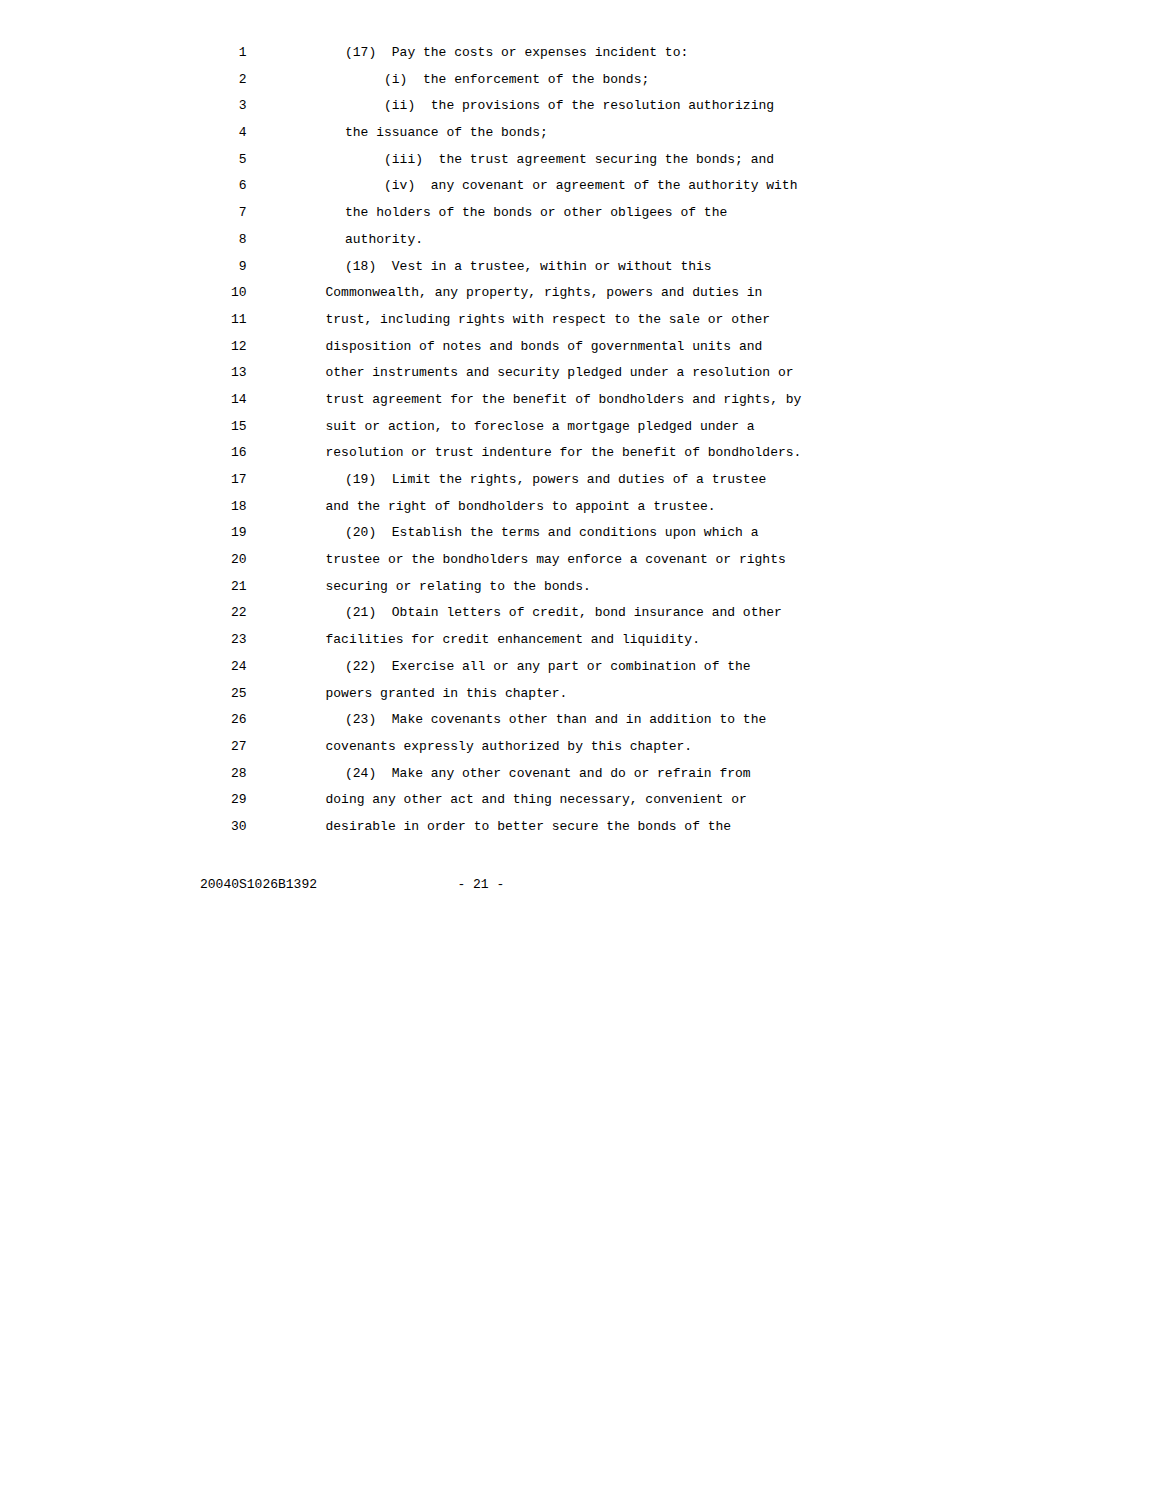| 1 | (17) Pay the costs or expenses incident to: |
| 2 | (i) the enforcement of the bonds; |
| 3 | (ii) the provisions of the resolution authorizing |
| 4 | the issuance of the bonds; |
| 5 | (iii) the trust agreement securing the bonds; and |
| 6 | (iv) any covenant or agreement of the authority with |
| 7 | the holders of the bonds or other obligees of the |
| 8 | authority. |
| 9 | (18) Vest in a trustee, within or without this |
| 10 | Commonwealth, any property, rights, powers and duties in |
| 11 | trust, including rights with respect to the sale or other |
| 12 | disposition of notes and bonds of governmental units and |
| 13 | other instruments and security pledged under a resolution or |
| 14 | trust agreement for the benefit of bondholders and rights, by |
| 15 | suit or action, to foreclose a mortgage pledged under a |
| 16 | resolution or trust indenture for the benefit of bondholders. |
| 17 | (19) Limit the rights, powers and duties of a trustee |
| 18 | and the right of bondholders to appoint a trustee. |
| 19 | (20) Establish the terms and conditions upon which a |
| 20 | trustee or the bondholders may enforce a covenant or rights |
| 21 | securing or relating to the bonds. |
| 22 | (21) Obtain letters of credit, bond insurance and other |
| 23 | facilities for credit enhancement and liquidity. |
| 24 | (22) Exercise all or any part or combination of the |
| 25 | powers granted in this chapter. |
| 26 | (23) Make covenants other than and in addition to the |
| 27 | covenants expressly authorized by this chapter. |
| 28 | (24) Make any other covenant and do or refrain from |
| 29 | doing any other act and thing necessary, convenient or |
| 30 | desirable in order to better secure the bonds of the |
20040S1026B1392 - 21 -